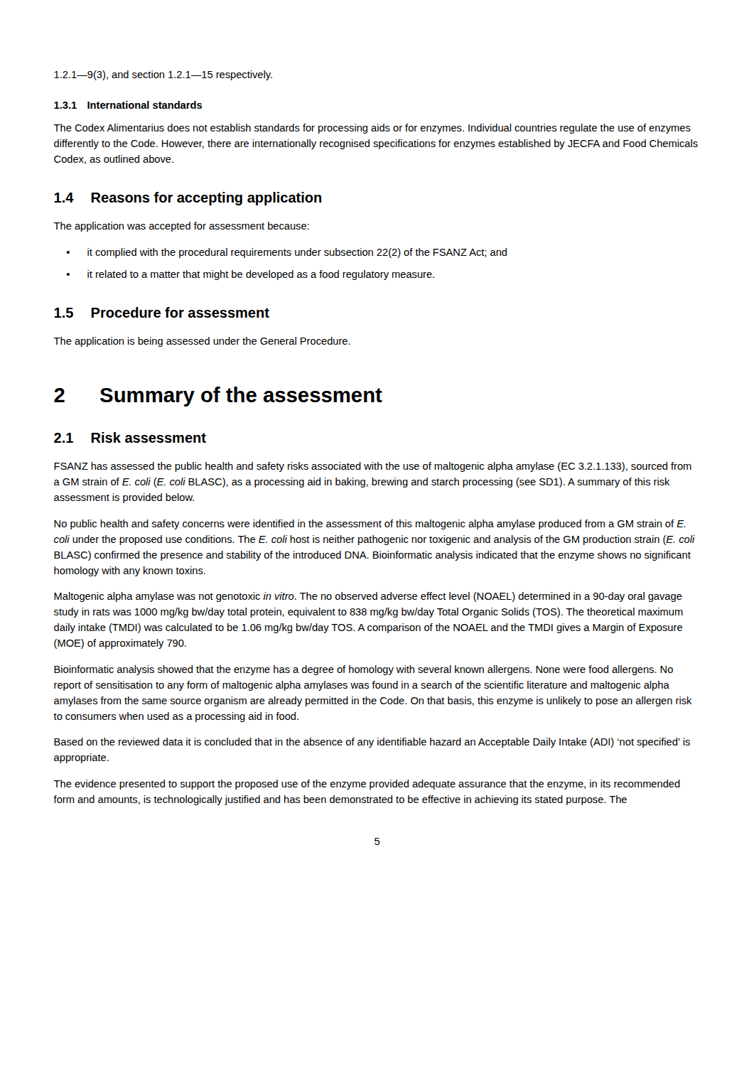1.2.1—9(3), and section 1.2.1—15 respectively.
1.3.1 International standards
The Codex Alimentarius does not establish standards for processing aids or for enzymes. Individual countries regulate the use of enzymes differently to the Code. However, there are internationally recognised specifications for enzymes established by JECFA and Food Chemicals Codex, as outlined above.
1.4 Reasons for accepting application
The application was accepted for assessment because:
it complied with the procedural requirements under subsection 22(2) of the FSANZ Act; and
it related to a matter that might be developed as a food regulatory measure.
1.5 Procedure for assessment
The application is being assessed under the General Procedure.
2 Summary of the assessment
2.1 Risk assessment
FSANZ has assessed the public health and safety risks associated with the use of maltogenic alpha amylase (EC 3.2.1.133), sourced from a GM strain of E. coli (E. coli BLASC), as a processing aid in baking, brewing and starch processing (see SD1). A summary of this risk assessment is provided below.
No public health and safety concerns were identified in the assessment of this maltogenic alpha amylase produced from a GM strain of E. coli under the proposed use conditions. The E. coli host is neither pathogenic nor toxigenic and analysis of the GM production strain (E. coli BLASC) confirmed the presence and stability of the introduced DNA. Bioinformatic analysis indicated that the enzyme shows no significant homology with any known toxins.
Maltogenic alpha amylase was not genotoxic in vitro. The no observed adverse effect level (NOAEL) determined in a 90-day oral gavage study in rats was 1000 mg/kg bw/day total protein, equivalent to 838 mg/kg bw/day Total Organic Solids (TOS). The theoretical maximum daily intake (TMDI) was calculated to be 1.06 mg/kg bw/day TOS. A comparison of the NOAEL and the TMDI gives a Margin of Exposure (MOE) of approximately 790.
Bioinformatic analysis showed that the enzyme has a degree of homology with several known allergens. None were food allergens. No report of sensitisation to any form of maltogenic alpha amylases was found in a search of the scientific literature and maltogenic alpha amylases from the same source organism are already permitted in the Code. On that basis, this enzyme is unlikely to pose an allergen risk to consumers when used as a processing aid in food.
Based on the reviewed data it is concluded that in the absence of any identifiable hazard an Acceptable Daily Intake (ADI) ‘not specified’ is appropriate.
The evidence presented to support the proposed use of the enzyme provided adequate assurance that the enzyme, in its recommended form and amounts, is technologically justified and has been demonstrated to be effective in achieving its stated purpose. The
5